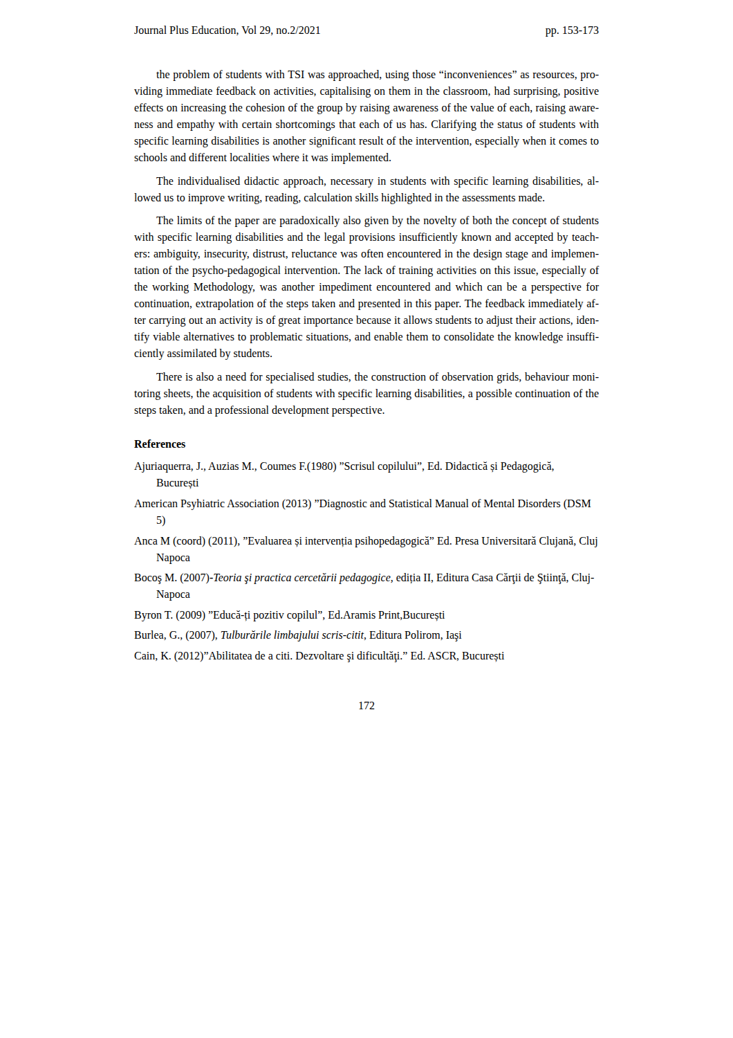Journal Plus Education, Vol 29, no.2/2021
pp. 153-173
the problem of students with TSI was approached, using those “inconveniences” as resources, providing immediate feedback on activities, capitalising on them in the classroom, had surprising, positive effects on increasing the cohesion of the group by raising awareness of the value of each, raising awareness and empathy with certain shortcomings that each of us has. Clarifying the status of students with specific learning disabilities is another significant result of the intervention, especially when it comes to schools and different localities where it was implemented.
The individualised didactic approach, necessary in students with specific learning disabilities, allowed us to improve writing, reading, calculation skills highlighted in the assessments made.
The limits of the paper are paradoxically also given by the novelty of both the concept of students with specific learning disabilities and the legal provisions insufficiently known and accepted by teachers: ambiguity, insecurity, distrust, reluctance was often encountered in the design stage and implementation of the psycho-pedagogical intervention. The lack of training activities on this issue, especially of the working Methodology, was another impediment encountered and which can be a perspective for continuation, extrapolation of the steps taken and presented in this paper. The feedback immediately after carrying out an activity is of great importance because it allows students to adjust their actions, identify viable alternatives to problematic situations, and enable them to consolidate the knowledge insufficiently assimilated by students.
There is also a need for specialised studies, the construction of observation grids, behaviour monitoring sheets, the acquisition of students with specific learning disabilities, a possible continuation of the steps taken, and a professional development perspective.
References
Ajuriaquerra, J., Auzias M., Coumes F.(1980) ”Scrisul copilului”, Ed. Didactică și Pedagogică, București
American Psyhiatric Association (2013) ”Diagnostic and Statistical Manual of Mental Disorders (DSM 5)
Anca M (coord) (2011), ”Evaluarea și intervenția psihopedagogică” Ed. Presa Universitară Clujană, Cluj Napoca
Bocoş M. (2007)-Teoria şi practica cercetării pedagogice, ediția II, Editura Casa Cărţii de Ştiinţă, Cluj-Napoca
Byron T. (2009) ”Educă-ți pozitiv copilul”, Ed.Aramis Print,București
Burlea, G., (2007), Tulburările limbajului scris-citit, Editura Polirom, Iaşi
Cain, K. (2012)”Abilitatea de a citi. Dezvoltare şi dificultăţi.” Ed. ASCR, București
172